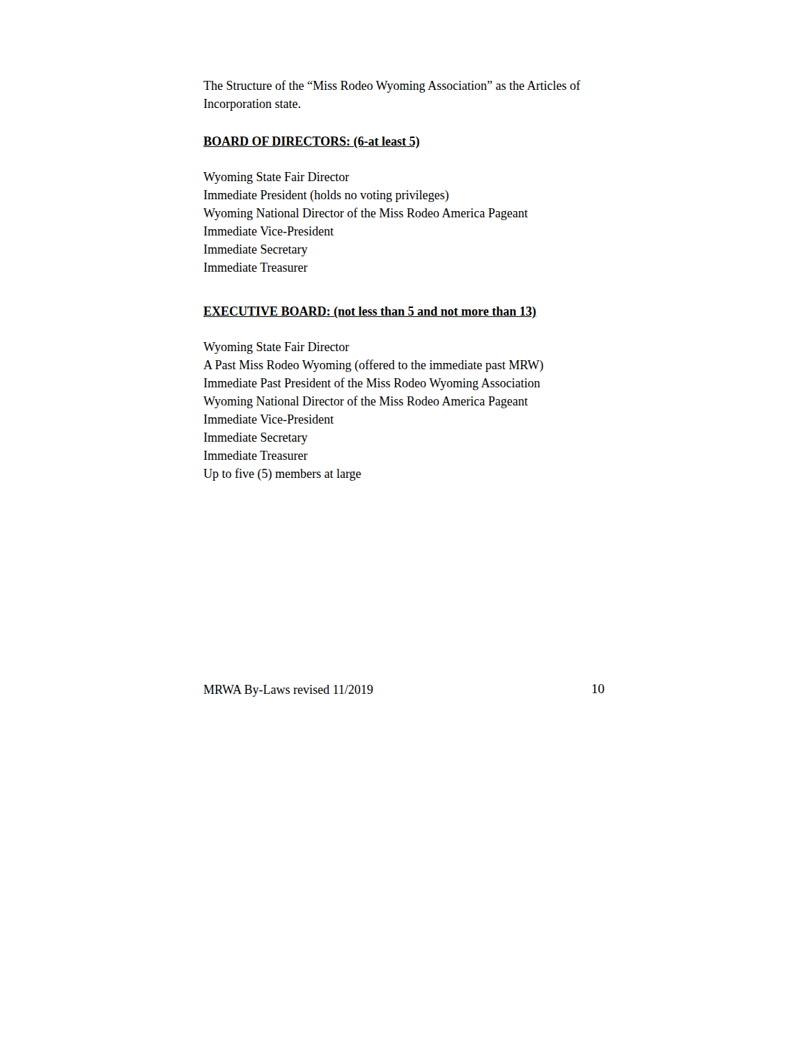The Structure of the “Miss Rodeo Wyoming Association” as the Articles of Incorporation state.
BOARD OF DIRECTORS: (6-at least 5)
Wyoming State Fair Director
Immediate President (holds no voting privileges)
Wyoming National Director of the Miss Rodeo America Pageant
Immediate Vice-President
Immediate Secretary
Immediate Treasurer
EXECUTIVE BOARD: (not less than 5 and not more than 13)
Wyoming State Fair Director
A Past Miss Rodeo Wyoming (offered to the immediate past MRW)
Immediate Past President of the Miss Rodeo Wyoming Association
Wyoming National Director of the Miss Rodeo America Pageant
Immediate Vice-President
Immediate Secretary
Immediate Treasurer
Up to five (5) members at large
MRWA By-Laws revised 11/2019
10